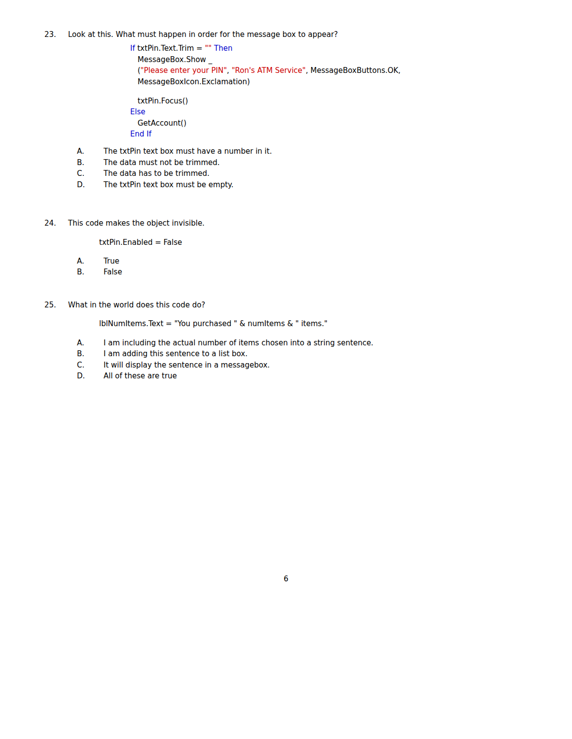23.
Look at this. What must happen in order for the message box to appear?
If txtPin.Text.Trim = "" Then
MessageBox.Show _
("Please enter your PIN", "Ron's ATM Service", MessageBoxButtons.OK,
MessageBoxIcon.Exclamation)
txtPin.Focus()
Else
GetAccount()
End If
A.
The txtPin text box must have a number in it.
B.
The data must not be trimmed.
C.
The data has to be trimmed.
D.
The txtPin text box must be empty.
24.
This code makes the object invisible.
txtPin.Enabled = False
A.
True
B.
False
25.
What in the world does this code do?
lblNumItems.Text = "You purchased " & numItems & " items."
A.
I am including the actual number of items chosen into a string sentence.
B.
I am adding this sentence to a list box.
C.
It will display the sentence in a messagebox.
D.
All of these are true
6